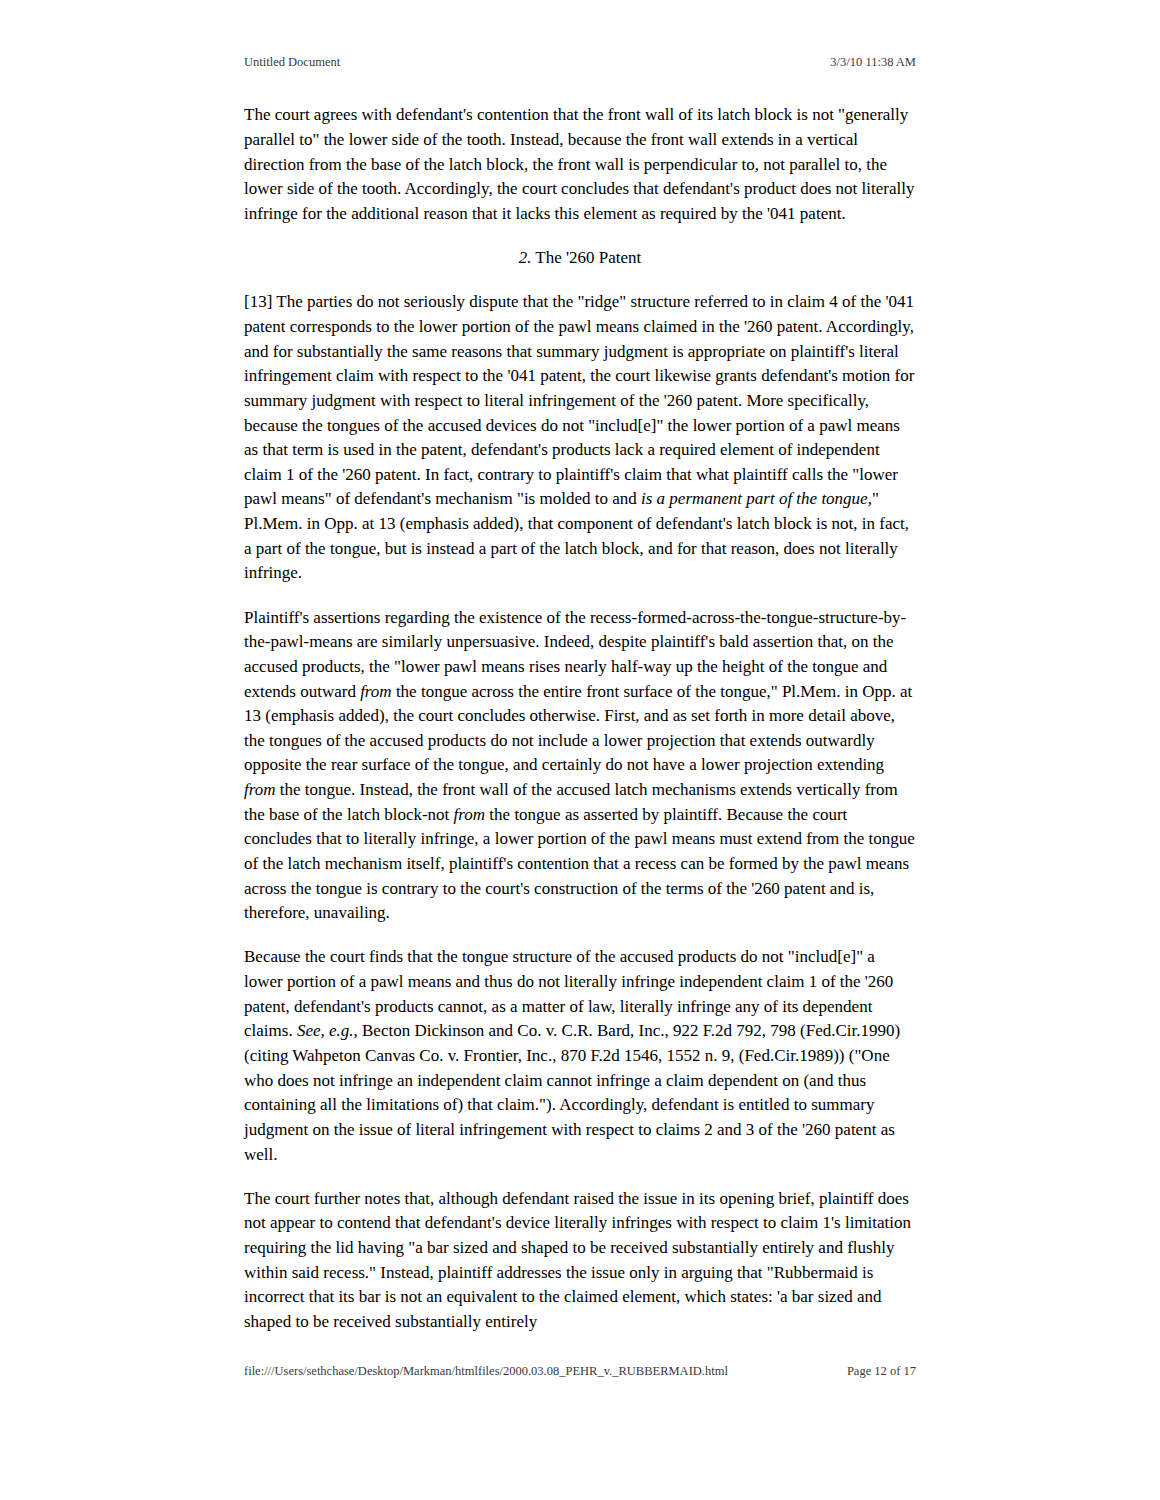Untitled Document
3/3/10 11:38 AM
The court agrees with defendant's contention that the front wall of its latch block is not "generally parallel to" the lower side of the tooth. Instead, because the front wall extends in a vertical direction from the base of the latch block, the front wall is perpendicular to, not parallel to, the lower side of the tooth. Accordingly, the court concludes that defendant's product does not literally infringe for the additional reason that it lacks this element as required by the '041 patent.
2. The '260 Patent
[13] The parties do not seriously dispute that the "ridge" structure referred to in claim 4 of the '041 patent corresponds to the lower portion of the pawl means claimed in the '260 patent. Accordingly, and for substantially the same reasons that summary judgment is appropriate on plaintiff's literal infringement claim with respect to the '041 patent, the court likewise grants defendant's motion for summary judgment with respect to literal infringement of the '260 patent. More specifically, because the tongues of the accused devices do not "includ[e]" the lower portion of a pawl means as that term is used in the patent, defendant's products lack a required element of independent claim 1 of the '260 patent. In fact, contrary to plaintiff's claim that what plaintiff calls the "lower pawl means" of defendant's mechanism "is molded to and is a permanent part of the tongue," Pl.Mem. in Opp. at 13 (emphasis added), that component of defendant's latch block is not, in fact, a part of the tongue, but is instead a part of the latch block, and for that reason, does not literally infringe.
Plaintiff's assertions regarding the existence of the recess-formed-across-the-tongue-structure-by-the-pawl-means are similarly unpersuasive. Indeed, despite plaintiff's bald assertion that, on the accused products, the "lower pawl means rises nearly half-way up the height of the tongue and extends outward from the tongue across the entire front surface of the tongue," Pl.Mem. in Opp. at 13 (emphasis added), the court concludes otherwise. First, and as set forth in more detail above, the tongues of the accused products do not include a lower projection that extends outwardly opposite the rear surface of the tongue, and certainly do not have a lower projection extending from the tongue. Instead, the front wall of the accused latch mechanisms extends vertically from the base of the latch block-not from the tongue as asserted by plaintiff. Because the court concludes that to literally infringe, a lower portion of the pawl means must extend from the tongue of the latch mechanism itself, plaintiff's contention that a recess can be formed by the pawl means across the tongue is contrary to the court's construction of the terms of the '260 patent and is, therefore, unavailing.
Because the court finds that the tongue structure of the accused products do not "includ[e]" a lower portion of a pawl means and thus do not literally infringe independent claim 1 of the '260 patent, defendant's products cannot, as a matter of law, literally infringe any of its dependent claims. See, e.g., Becton Dickinson and Co. v. C.R. Bard, Inc., 922 F.2d 792, 798 (Fed.Cir.1990) (citing Wahpeton Canvas Co. v. Frontier, Inc., 870 F.2d 1546, 1552 n. 9, (Fed.Cir.1989)) ("One who does not infringe an independent claim cannot infringe a claim dependent on (and thus containing all the limitations of) that claim."). Accordingly, defendant is entitled to summary judgment on the issue of literal infringement with respect to claims 2 and 3 of the '260 patent as well.
The court further notes that, although defendant raised the issue in its opening brief, plaintiff does not appear to contend that defendant's device literally infringes with respect to claim 1's limitation requiring the lid having "a bar sized and shaped to be received substantially entirely and flushly within said recess." Instead, plaintiff addresses the issue only in arguing that "Rubbermaid is incorrect that its bar is not an equivalent to the claimed element, which states: 'a bar sized and shaped to be received substantially entirely
file:///Users/sethchase/Desktop/Markman/htmlfiles/2000.03.08_PEHR_v._RUBBERMAID.html
Page 12 of 17